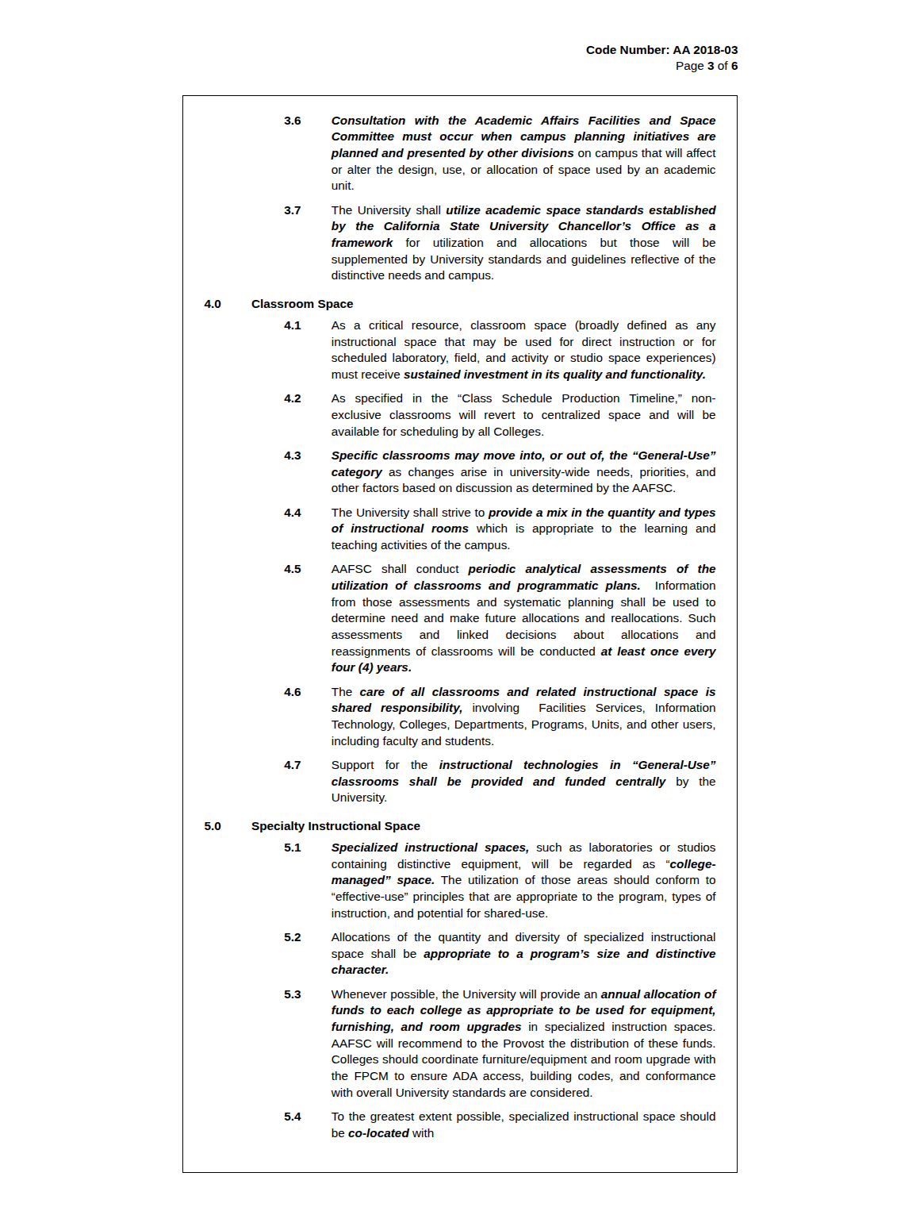Code Number: AA 2018-03
Page 3 of 6
3.6
Consultation with the Academic Affairs Facilities and Space Committee must occur when campus planning initiatives are planned and presented by other divisions on campus that will affect or alter the design, use, or allocation of space used by an academic unit.
3.7
The University shall utilize academic space standards established by the California State University Chancellor’s Office as a framework for utilization and allocations but those will be supplemented by University standards and guidelines reflective of the distinctive needs and campus.
4.0
Classroom Space
4.1
As a critical resource, classroom space (broadly defined as any instructional space that may be used for direct instruction or for scheduled laboratory, field, and activity or studio space experiences) must receive sustained investment in its quality and functionality.
4.2
As specified in the “Class Schedule Production Timeline,” non-exclusive classrooms will revert to centralized space and will be available for scheduling by all Colleges.
4.3
Specific classrooms may move into, or out of, the “General-Use” category as changes arise in university-wide needs, priorities, and other factors based on discussion as determined by the AAFSC.
4.4
The University shall strive to provide a mix in the quantity and types of instructional rooms which is appropriate to the learning and teaching activities of the campus.
4.5
AAFSC shall conduct periodic analytical assessments of the utilization of classrooms and programmatic plans. Information from those assessments and systematic planning shall be used to determine need and make future allocations and reallocations. Such assessments and linked decisions about allocations and reassignments of classrooms will be conducted at least once every four (4) years.
4.6
The care of all classrooms and related instructional space is shared responsibility, involving Facilities Services, Information Technology, Colleges, Departments, Programs, Units, and other users, including faculty and students.
4.7
Support for the instructional technologies in “General-Use” classrooms shall be provided and funded centrally by the University.
5.0
Specialty Instructional Space
5.1
Specialized instructional spaces, such as laboratories or studios containing distinctive equipment, will be regarded as “college-managed” space. The utilization of those areas should conform to “effective-use” principles that are appropriate to the program, types of instruction, and potential for shared-use.
5.2
Allocations of the quantity and diversity of specialized instructional space shall be appropriate to a program’s size and distinctive character.
5.3
Whenever possible, the University will provide an annual allocation of funds to each college as appropriate to be used for equipment, furnishing, and room upgrades in specialized instruction spaces. AAFSC will recommend to the Provost the distribution of these funds. Colleges should coordinate furniture/equipment and room upgrade with the FPCM to ensure ADA access, building codes, and conformance with overall University standards are considered.
5.4
To the greatest extent possible, specialized instructional space should be co-located with